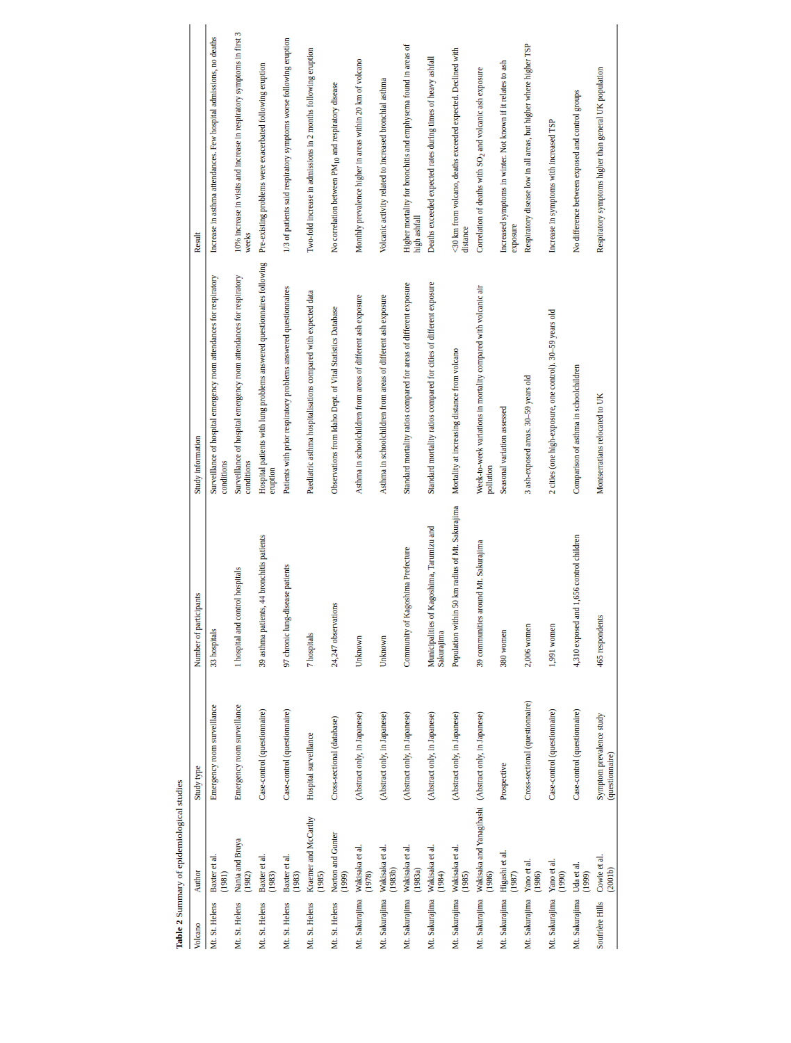Table 2 Summary of epidemiological studies
| Volcano | Author | Study type | Number of participants | Study information | Result |
| --- | --- | --- | --- | --- | --- |
| Mt. St. Helens | Baxter et al. (1981) | Emergency room surveillance | 33 hospitals | Surveillance of hospital emergency room attendances for respiratory conditions | Increase in asthma attendances. Few hospital admissions, no deaths |
| Mt. St. Helens | Nania and Bruya (1982) | Emergency room surveillance | 1 hospital and control hospitals | Surveillance of hospital emergency room attendances for respiratory conditions | 10% increase in visits and increase in respiratory symptoms in first 3 weeks |
| Mt. St. Helens | Baxter et al. (1983) | Case-control (questionnaire) | 39 asthma patients, 44 bronchitis patients | Hospital patients with lung problems answered questionnaires following eruption | Pre-existing problems were exacerbated following eruption |
| Mt. St. Helens | Baxter et al. (1983) | Case-control (questionnaire) | 97 chronic lung-disease patients | Patients with prior respiratory problems answered questionnaires | 1/3 of patients said respiratory symptoms worse following eruption |
| Mt. St. Helens | Kraemer and McCarthy (1985) | Hospital surveillance | 7 hospitals | Paediatric asthma hospitalisations compared with expected data | Two-fold increase in admissions in 2 months following eruption |
| Mt. St. Helens | Norton and Gunter (1999) | Cross-sectional (database) | 24,247 observations | Observations from Idaho Dept. of Vital Statistics Database | No correlation between PM 10 and respiratory disease |
| Mt. Sakurajima | Wakisaka et al. (1978) | (Abstract only, in Japanese) | Unknown | Asthma in schoolchildren from areas of different ash exposure | Monthly prevalence higher in areas within 20 km of volcano |
| Mt. Sakurajima | Wakisaka et al. (1983b) | (Abstract only, in Japanese) | Unknown | Asthma in schoolchildren from areas of different ash exposure | Volcanic activity related to increased bronchial asthma |
| Mt. Sakurajima | Wakisaka et al. (1983a) | (Abstract only, in Japanese) | Community of Kagoshima Prefecture | Standard mortality ratios compared for areas of different exposure | Higher mortality for bronchitis and emphysema found in areas of high ashfall |
| Mt. Sakurajima | Wakisaka et al. (1984) | (Abstract only, in Japanese) | Municipalities of Kagoshima, Tarumizu and Sakurajima | Standard mortality ratios compared for cities of different exposure | Deaths exceeded expected rates during times of heavy ashfall |
| Mt. Sakurajima | Wakisaka et al. (1985) | (Abstract only, in Japanese) | Population within 50 km radius of Mt. Sakurajima | Mortality at increasing distance from volcano | <30 km from volcano, deaths exceeded expected. Declined with distance |
| Mt. Sakurajima | Wakisaka and Yanagihashi (1986) | (Abstract only, in Japanese) | 39 communities around Mt. Sakurajima | Week-to-week variations in mortality compared with volcanic air pollution | Correlation of deaths with SO 2 and volcanic ash exposure |
| Mt. Sakurajima | Higashi et al. (1987) | Prospective | 380 women | Seasonal variation assessed | Increased symptoms in winter. Not known if it relates to ash exposure |
| Mt. Sakurajima | Yano et al. (1986) | Cross-sectional (questionnaire) | 2,006 women | 3 ash-exposed areas. 30–59 years old | Respiratory disease low in all areas, but higher where higher TSP |
| Mt. Sakurajima | Yano et al. (1990) | Case-control (questionnaire) | 1,991 women | 2 cities (one high-exposure, one control). 30–59 years old | Increase in symptoms with increased TSP |
| Mt. Sakurajima | Uda et al. (1999) | Case-control (questionnaire) | 4,310 exposed and 1,656 control children | Comparison of asthma in schoolchildren | No difference between exposed and control groups |
| Soufrière Hills | Cowie et al. (2001b) | Symptom prevalence study (questionnaire) | 465 respondents | Montserratians relocated to UK | Respiratory symptoms higher than general UK population |